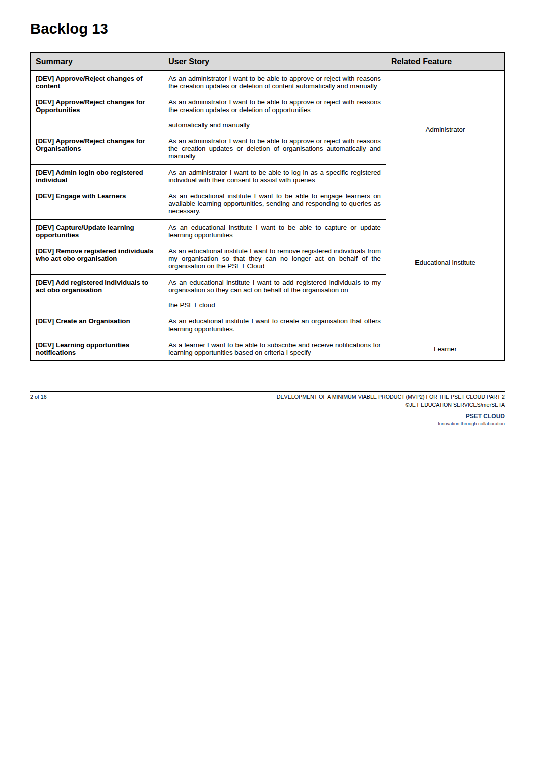Backlog 13
| Summary | User Story | Related Feature |
| --- | --- | --- |
| [DEV] Approve/Reject changes of content | As an administrator I want to be able to approve or reject with reasons the creation updates or deletion of content automatically and manually | Administrator |
| [DEV] Approve/Reject changes for Opportunities | As an administrator I want to be able to approve or reject with reasons the creation updates or deletion of opportunities automatically and manually |
| [DEV] Approve/Reject changes for Organisations | As an administrator I want to be able to approve or reject with reasons the creation updates or deletion of organisations automatically and manually |
| [DEV] Admin login obo registered individual | As an administrator I want to be able to log in as a specific registered individual with their consent to assist with queries |
| [DEV] Engage with Learners | As an educational institute I want to be able to engage learners on available learning opportunities, sending and responding to queries as necessary. | Educational Institute |
| [DEV] Capture/Update learning opportunities | As an educational institute I want to be able to capture or update learning opportunities |
| [DEV] Remove registered individuals who act obo organisation | As an educational institute I want to remove registered individuals from my organisation so that they can no longer act on behalf of the organisation on the PSET Cloud |
| [DEV] Add registered individuals to act obo organisation | As an educational institute I want to add registered individuals to my organisation so they can act on behalf of the organisation on the PSET cloud |
| [DEV] Create an Organisation | As an educational institute I want to create an organisation that offers learning opportunities. |
| [DEV] Learning opportunities notifications | As a learner I want to be able to subscribe and receive notifications for learning opportunities based on criteria I specify | Learner |
2 of 16
DEVELOPMENT OF A MINIMUM VIABLE PRODUCT (MVP2) FOR THE PSET CLOUD PART 2
©JET EDUCATION SERVICES/merSETA
PSET CLOUD
Innovation through collaboration